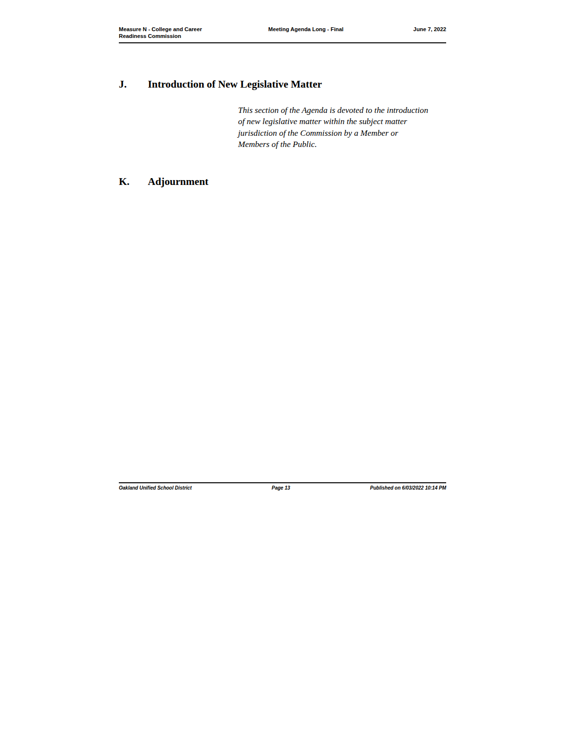Measure N - College and Career
Readiness Commission
Meeting Agenda Long - Final
June 7, 2022
J.
Introduction of New Legislative Matter
This section of the Agenda is devoted to the introduction of new legislative matter within the subject matter jurisdiction of the Commission by a Member or Members of the Public.
K.
Adjournment
Oakland Unified School District
Page 13
Published on 6/03/2022 10:14 PM